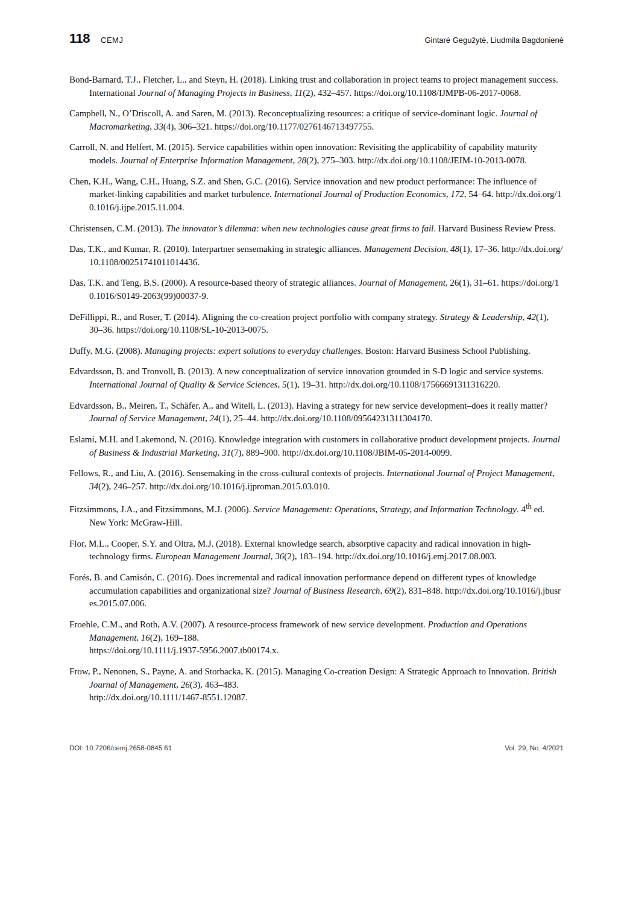118 CEMJ Gintarė Gegužytė, Liudmila Bagdonienė
Bond-Barnard, T.J., Fletcher, L., and Steyn, H. (2018). Linking trust and collaboration in project teams to project management success. International Journal of Managing Projects in Business, 11(2), 432–457. https://doi.org/10.1108/IJMPB-06-2017-0068.
Campbell, N., O’Driscoll, A. and Saren, M. (2013). Reconceptualizing resources: a critique of service-dominant logic. Journal of Macromarketing, 33(4), 306–321. https://doi.org/10.1177/0276146713497755.
Carroll, N. and Helfert, M. (2015). Service capabilities within open innovation: Revisiting the applicability of capability maturity models. Journal of Enterprise Information Management, 28(2), 275–303. http://dx.doi.org/10.1108/JEIM-10-2013-0078.
Chen, K.H., Wang, C.H., Huang, S.Z. and Shen, G.C. (2016). Service innovation and new product performance: The influence of market-linking capabilities and market turbulence. International Journal of Production Economics, 172, 54–64. http://dx.doi.org/10.1016/j.ijpe.2015.11.004.
Christensen, C.M. (2013). The innovator’s dilemma: when new technologies cause great firms to fail. Harvard Business Review Press.
Das, T.K., and Kumar, R. (2010). Interpartner sensemaking in strategic alliances. Management Decision, 48(1), 17–36. http://dx.doi.org/10.1108/00251741011014436.
Das, T.K. and Teng, B.S. (2000). A resource-based theory of strategic alliances. Journal of Management, 26(1), 31–61. https://doi.org/10.1016/S0149-2063(99)00037-9.
DeFillippi, R., and Roser, T. (2014). Aligning the co-creation project portfolio with company strategy. Strategy & Leadership, 42(1), 30–36. https://doi.org/10.1108/SL-10-2013-0075.
Duffy, M.G. (2008). Managing projects: expert solutions to everyday challenges. Boston: Harvard Business School Publishing.
Edvardsson, B. and Tronvoll, B. (2013). A new conceptualization of service innovation grounded in S-D logic and service systems. International Journal of Quality & Service Sciences, 5(1), 19–31. http://dx.doi.org/10.1108/17566691311316220.
Edvardsson, B., Meiren, T., Schäfer, A., and Witell, L. (2013). Having a strategy for new service development–does it really matter? Journal of Service Management, 24(1), 25–44. http://dx.doi.org/10.1108/09564231311304170.
Eslami, M.H. and Lakemond, N. (2016). Knowledge integration with customers in collaborative product development projects. Journal of Business & Industrial Marketing, 31(7), 889–900. http://dx.doi.org/10.1108/JBIM-05-2014-0099.
Fellows, R., and Liu, A. (2016). Sensemaking in the cross-cultural contexts of projects. International Journal of Project Management, 34(2), 246–257. http://dx.doi.org/10.1016/j.ijproman.2015.03.010.
Fitzsimmons, J.A., and Fitzsimmons, M.J. (2006). Service Management: Operations, Strategy, and Information Technology. 4th ed. New York: McGraw-Hill.
Flor, M.L., Cooper, S.Y. and Oltra, M.J. (2018). External knowledge search, absorptive capacity and radical innovation in high-technology firms. European Management Journal, 36(2), 183–194. http://dx.doi.org/10.1016/j.emj.2017.08.003.
Forés, B. and Camisón, C. (2016). Does incremental and radical innovation performance depend on different types of knowledge accumulation capabilities and organizational size? Journal of Business Research, 69(2), 831–848. http://dx.doi.org/10.1016/j.jbusres.2015.07.006.
Froehle, C.M., and Roth, A.V. (2007). A resource-process framework of new service development. Production and Operations Management, 16(2), 169–188.
https://doi.org/10.1111/j.1937-5956.2007.tb00174.x.
Frow, P., Nenonen, S., Payne, A. and Storbacka, K. (2015). Managing Co-creation Design: A Strategic Approach to Innovation. British Journal of Management, 26(3), 463–483.
http://dx.doi.org/10.1111/1467-8551.12087.
DOI: 10.7206/cemj.2658-0845.61 Vol. 29, No. 4/2021